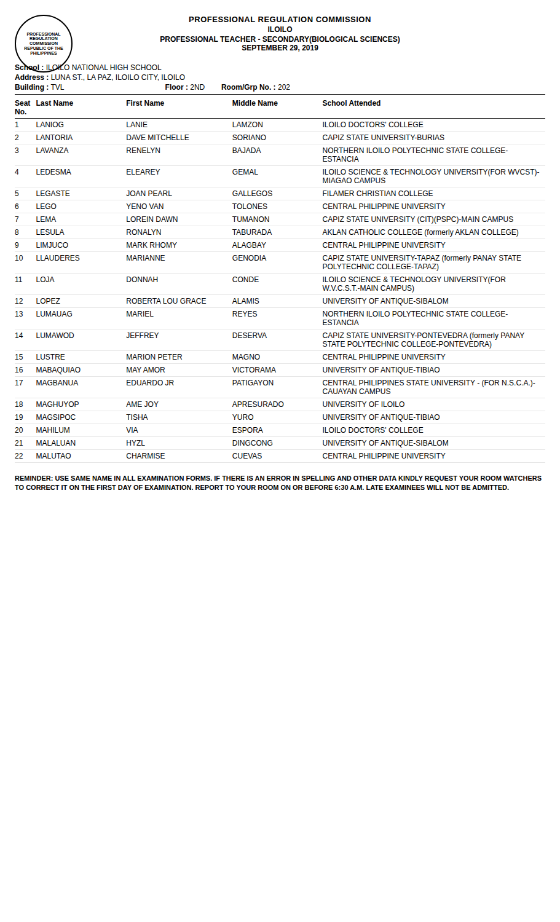PROFESSIONAL
REGULATION
COMMISSION
REPUBLIC OF THE PHILIPPINES
PROFESSIONAL REGULATION COMMISSION
ILOILO
PROFESSIONAL TEACHER - SECONDARY(BIOLOGICAL SCIENCES)
SEPTEMBER 29, 2019
School : ILOILO NATIONAL HIGH SCHOOL
Address : LUNA ST., LA PAZ, ILOILO CITY, ILOILO
| Building : TVL | Floor : 2ND Room/Grp No. : 202 |
| Seat No. | Last Name | First Name | Middle Name | School Attended |
| --- | --- | --- | --- | --- |
| 1 | LANIOG | LANIE | LAMZON | ILOILO DOCTORS' COLLEGE |
| 2 | LANTORIA | DAVE MITCHELLE | SORIANO | CAPIZ STATE UNIVERSITY-BURIAS |
| 3 | LAVANZA | RENELYN | BAJADA | NORTHERN ILOILO POLYTECHNIC STATE COLLEGE-ESTANCIA |
| 4 | LEDESMA | ELEAREY | GEMAL | ILOILO SCIENCE & TECHNOLOGY UNIVERSITY(FOR WVCST)-MIAGAO CAMPUS |
| 5 | LEGASTE | JOAN PEARL | GALLEGOS | FILAMER CHRISTIAN COLLEGE |
| 6 | LEGO | YENO VAN | TOLONES | CENTRAL PHILIPPINE UNIVERSITY |
| 7 | LEMA | LOREIN DAWN | TUMANON | CAPIZ STATE UNIVERSITY (CIT)(PSPC)-MAIN CAMPUS |
| 8 | LESULA | RONALYN | TABURADA | AKLAN CATHOLIC COLLEGE (formerly AKLAN COLLEGE) |
| 9 | LIMJUCO | MARK RHOMY | ALAGBAY | CENTRAL PHILIPPINE UNIVERSITY |
| 10 | LLAUDERES | MARIANNE | GENODIA | CAPIZ STATE UNIVERSITY-TAPAZ (formerly PANAY STATE POLYTECHNIC COLLEGE-TAPAZ) |
| 11 | LOJA | DONNAH | CONDE | ILOILO SCIENCE & TECHNOLOGY UNIVERSITY(FOR W.V.C.S.T.-MAIN CAMPUS) |
| 12 | LOPEZ | ROBERTA LOU GRACE | ALAMIS | UNIVERSITY OF ANTIQUE-SIBALOM |
| 13 | LUMAUAG | MARIEL | REYES | NORTHERN ILOILO POLYTECHNIC STATE COLLEGE-ESTANCIA |
| 14 | LUMAWOD | JEFFREY | DESERVA | CAPIZ STATE UNIVERSITY-PONTEVEDRA (formerly PANAY STATE POLYTECHNIC COLLEGE-PONTEVEDRA) |
| 15 | LUSTRE | MARION PETER | MAGNO | CENTRAL PHILIPPINE UNIVERSITY |
| 16 | MABAQUIAO | MAY AMOR | VICTORAMA | UNIVERSITY OF ANTIQUE-TIBIAO |
| 17 | MAGBANUA | EDUARDO JR | PATIGAYON | CENTRAL PHILIPPINES STATE UNIVERSITY - (FOR N.S.C.A.)-CAUAYAN CAMPUS |
| 18 | MAGHUYOP | AME JOY | APRESURADO | UNIVERSITY OF ILOILO |
| 19 | MAGSIPOC | TISHA | YURO | UNIVERSITY OF ANTIQUE-TIBIAO |
| 20 | MAHILUM | VIA | ESPORA | ILOILO DOCTORS' COLLEGE |
| 21 | MALALUAN | HYZL | DINGCONG | UNIVERSITY OF ANTIQUE-SIBALOM |
| 22 | MALUTAO | CHARMISE | CUEVAS | CENTRAL PHILIPPINE UNIVERSITY |
REMINDER: USE SAME NAME IN ALL EXAMINATION FORMS. IF THERE IS AN ERROR IN SPELLING AND OTHER DATA KINDLY REQUEST YOUR ROOM WATCHERS TO CORRECT IT ON THE FIRST DAY OF EXAMINATION. REPORT TO YOUR ROOM ON OR BEFORE 6:30 A.M. LATE EXAMINEES WILL NOT BE ADMITTED.